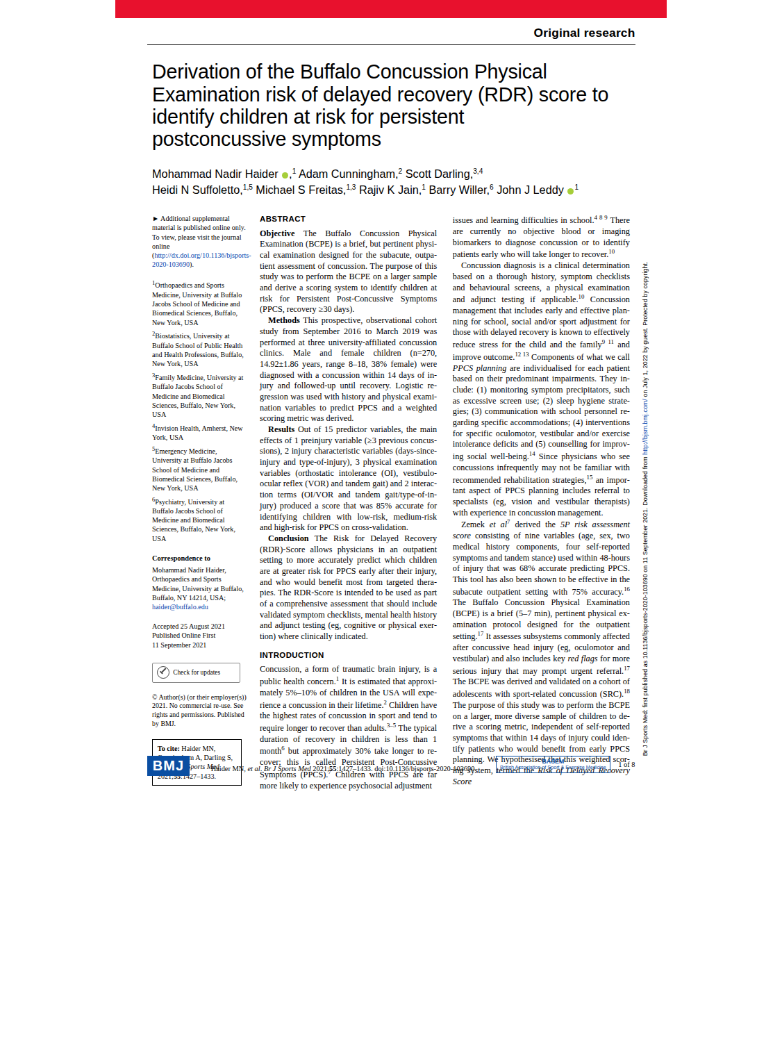Original research
Br J Sports Med: first published as 10.1136/bjsports-2020-103690 on 11 September 2021. Downloaded from http://bjsm.bmj.com/ on July 1, 2022 by guest. Protected by copyright.
Derivation of the Buffalo Concussion Physical
Examination risk of delayed recovery (RDR) score to
identify children at risk for persistent
postconcussive symptoms
Mohammad Nadir Haider ,1 Adam Cunningham,2 Scott Darling,3,4
Heidi N Suffoletto,1,5 Michael S Freitas,1,3 Rajiv K Jain,1 Barry Willer,6 John J Leddy 1
► Additional supplemental material is published online only. To view, please visit the journal online (http://dx.doi.org/10.1136/bjsports-2020-103690).
1Orthopaedics and Sports Medicine, University at Buffalo Jacobs School of Medicine and Biomedical Sciences, Buffalo, New York, USA
2Biostatistics, University at Buffalo School of Public Health and Health Professions, Buffalo, New York, USA
3Family Medicine, University at Buffalo Jacobs School of Medicine and Biomedical Sciences, Buffalo, New York, USA
4Invision Health, Amherst, New York, USA
5Emergency Medicine, University at Buffalo Jacobs School of Medicine and Biomedical Sciences, Buffalo, New York, USA
6Psychiatry, University at Buffalo Jacobs School of Medicine and Biomedical Sciences, Buffalo, New York, USA
Correspondence to
Mohammad Nadir Haider, Orthopaedics and Sports Medicine, University at Buffalo, Buffalo, NY 14214, USA; haider@buffalo.edu
Accepted 25 August 2021
Published Online First
11 September 2021
Check for updates
© Author(s) (or their employer(s)) 2021. No commercial re-use. See rights and permissions. Published by BMJ.
To cite: Haider MN, Cunningham A, Darling S, et al. Br J Sports Med 2021;55:1427–1433.
ABSTRACT
Objective The Buffalo Concussion Physical Examination (BCPE) is a brief, but pertinent physical examination designed for the subacute, outpatient assessment of concussion. The purpose of this study was to perform the BCPE on a larger sample and derive a scoring system to identify children at risk for Persistent Post-Concussive Symptoms (PPCS, recovery ≥30 days).
Methods This prospective, observational cohort study from September 2016 to March 2019 was performed at three university-affiliated concussion clinics. Male and female children (n=270, 14.92±1.86 years, range 8–18, 38% female) were diagnosed with a concussion within 14 days of injury and followed-up until recovery. Logistic regression was used with history and physical examination variables to predict PPCS and a weighted scoring metric was derived.
Results Out of 15 predictor variables, the main effects of 1 preinjury variable (≥3 previous concussions), 2 injury characteristic variables (days-since-injury and type-of-injury), 3 physical examination variables (orthostatic intolerance (OI), vestibulo-ocular reflex (VOR) and tandem gait) and 2 interaction terms (OI/VOR and tandem gait/type-of-injury) produced a score that was 85% accurate for identifying children with low-risk, medium-risk and high-risk for PPCS on cross-validation.
Conclusion The Risk for Delayed Recovery (RDR)-Score allows physicians in an outpatient setting to more accurately predict which children are at greater risk for PPCS early after their injury, and who would benefit most from targeted therapies. The RDR-Score is intended to be used as part of a comprehensive assessment that should include validated symptom checklists, mental health history and adjunct testing (eg, cognitive or physical exertion) where clinically indicated.
INTRODUCTION
Concussion, a form of traumatic brain injury, is a public health concern.1 It is estimated that approximately 5%–10% of children in the USA will experience a concussion in their lifetime.2 Children have the highest rates of concussion in sport and tend to require longer to recover than adults.3–5 The typical duration of recovery in children is less than 1 month6 but approximately 30% take longer to recover; this is called Persistent Post-Concussive Symptoms (PPCS).7 Children with PPCS are far more likely to experience psychosocial adjustment
issues and learning difficulties in school.4 8 9 There are currently no objective blood or imaging biomarkers to diagnose concussion or to identify patients early who will take longer to recover.10
Concussion diagnosis is a clinical determination based on a thorough history, symptom checklists and behavioural screens, a physical examination and adjunct testing if applicable.10 Concussion management that includes early and effective planning for school, social and/or sport adjustment for those with delayed recovery is known to effectively reduce stress for the child and the family9 11 and improve outcome.12 13 Components of what we call PPCS planning are individualised for each patient based on their predominant impairments. They include: (1) monitoring symptom precipitators, such as excessive screen use; (2) sleep hygiene strategies; (3) communication with school personnel regarding specific accommodations; (4) interventions for specific oculomotor, vestibular and/or exercise intolerance deficits and (5) counselling for improving social well-being.14 Since physicians who see concussions infrequently may not be familiar with recommended rehabilitation strategies,15 an important aspect of PPCS planning includes referral to specialists (eg, vision and vestibular therapists) with experience in concussion management.
Zemek et al7 derived the 5P risk assessment score consisting of nine variables (age, sex, two medical history components, four self-reported symptoms and tandem stance) used within 48-hours of injury that was 68% accurate predicting PPCS. This tool has also been shown to be effective in the subacute outpatient setting with 75% accuracy.16 The Buffalo Concussion Physical Examination (BCPE) is a brief (5–7 min), pertinent physical examination protocol designed for the outpatient setting.17 It assesses subsystems commonly affected after concussive head injury (eg, oculomotor and vestibular) and also includes key red flags for more serious injury that may prompt urgent referral.17 The BCPE was derived and validated on a cohort of adolescents with sport-related concussion (SRC).18 The purpose of this study was to perform the BCPE on a larger, more diverse sample of children to derive a scoring metric, independent of self-reported symptoms that within 14 days of injury could identify patients who would benefit from early PPCS planning. We hypothesised that this weighted scoring system, termed the Risk of Delayed Recovery Score
BMJ
Haider MN, et al. Br J Sports Med 2021;55:1427–1433. doi:10.1136/bjsports-2020-103690
BASEMBritish Association of Sport & Exercise Medicine
1 of 8